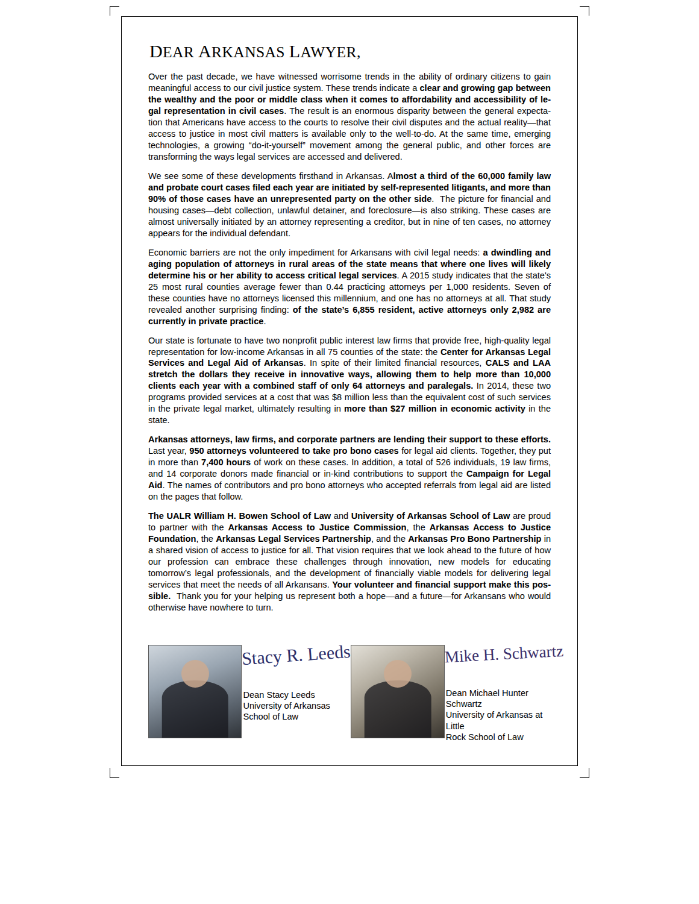DEAR ARKANSAS LAWYER,
Over the past decade, we have witnessed worrisome trends in the ability of ordinary citizens to gain meaningful access to our civil justice system. These trends indicate a clear and growing gap between the wealthy and the poor or middle class when it comes to affordability and accessibility of legal representation in civil cases. The result is an enormous disparity between the general expectation that Americans have access to the courts to resolve their civil disputes and the actual reality—that access to justice in most civil matters is available only to the well-to-do. At the same time, emerging technologies, a growing “do-it-yourself” movement among the general public, and other forces are transforming the ways legal services are accessed and delivered.
We see some of these developments firsthand in Arkansas. Almost a third of the 60,000 family law and probate court cases filed each year are initiated by self-represented litigants, and more than 90% of those cases have an unrepresented party on the other side. The picture for financial and housing cases—debt collection, unlawful detainer, and foreclosure—is also striking. These cases are almost universally initiated by an attorney representing a creditor, but in nine of ten cases, no attorney appears for the individual defendant.
Economic barriers are not the only impediment for Arkansans with civil legal needs: a dwindling and aging population of attorneys in rural areas of the state means that where one lives will likely determine his or her ability to access critical legal services. A 2015 study indicates that the state's 25 most rural counties average fewer than 0.44 practicing attorneys per 1,000 residents. Seven of these counties have no attorneys licensed this millennium, and one has no attorneys at all. That study revealed another surprising finding: of the state’s 6,855 resident, active attorneys only 2,982 are currently in private practice.
Our state is fortunate to have two nonprofit public interest law firms that provide free, high-quality legal representation for low-income Arkansas in all 75 counties of the state: the Center for Arkansas Legal Services and Legal Aid of Arkansas. In spite of their limited financial resources, CALS and LAA stretch the dollars they receive in innovative ways, allowing them to help more than 10,000 clients each year with a combined staff of only 64 attorneys and paralegals. In 2014, these two programs provided services at a cost that was $8 million less than the equivalent cost of such services in the private legal market, ultimately resulting in more than $27 million in economic activity in the state.
Arkansas attorneys, law firms, and corporate partners are lending their support to these efforts. Last year, 950 attorneys volunteered to take pro bono cases for legal aid clients. Together, they put in more than 7,400 hours of work on these cases. In addition, a total of 526 individuals, 19 law firms, and 14 corporate donors made financial or in-kind contributions to support the Campaign for Legal Aid. The names of contributors and pro bono attorneys who accepted referrals from legal aid are listed on the pages that follow.
The UALR William H. Bowen School of Law and University of Arkansas School of Law are proud to partner with the Arkansas Access to Justice Commission, the Arkansas Access to Justice Foundation, the Arkansas Legal Services Partnership, and the Arkansas Pro Bono Partnership in a shared vision of access to justice for all. That vision requires that we look ahead to the future of how our profession can embrace these challenges through innovation, new models for educating tomorrow’s legal professionals, and the development of financially viable models for delivering legal services that meet the needs of all Arkansans. Your volunteer and financial support make this possible. Thank you for your helping us represent both a hope—and a future—for Arkansans who would otherwise have nowhere to turn.
| / / Stacy R. Leeds Dean Stacy Leeds University of Arkansas School of Law / | / / Mike H. Schwartz Dean Michael Hunter Schwartz University of Arkansas at Little Rock School of Law / |